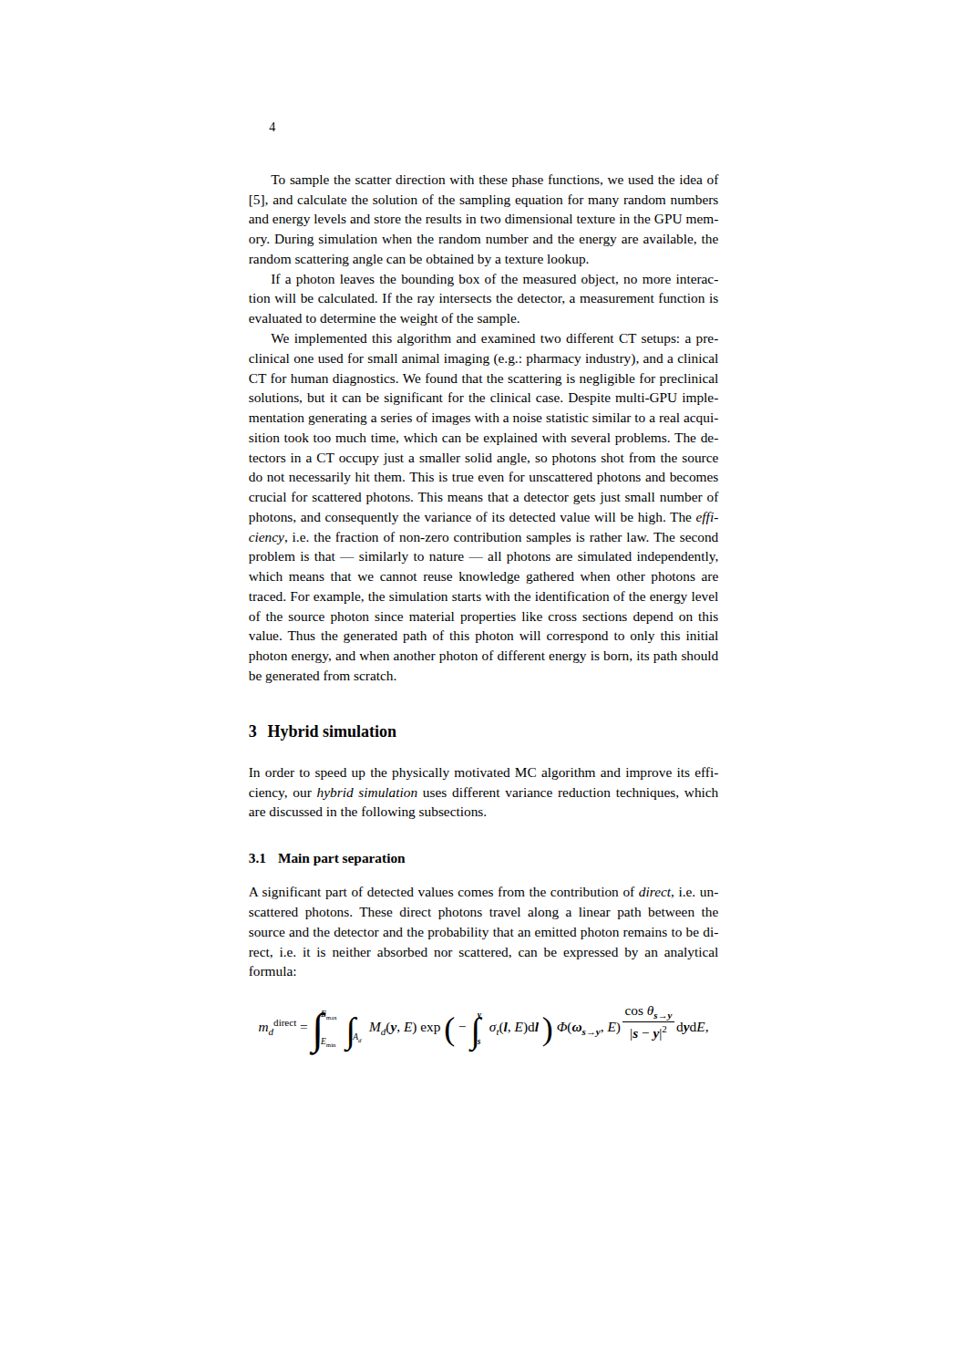4
To sample the scatter direction with these phase functions, we used the idea of [5], and calculate the solution of the sampling equation for many random numbers and energy levels and store the results in two dimensional texture in the GPU memory. During simulation when the random number and the energy are available, the random scattering angle can be obtained by a texture lookup.
If a photon leaves the bounding box of the measured object, no more interaction will be calculated. If the ray intersects the detector, a measurement function is evaluated to determine the weight of the sample.
We implemented this algorithm and examined two different CT setups: a preclinical one used for small animal imaging (e.g.: pharmacy industry), and a clinical CT for human diagnostics. We found that the scattering is negligible for preclinical solutions, but it can be significant for the clinical case. Despite multi-GPU implementation generating a series of images with a noise statistic similar to a real acquisition took too much time, which can be explained with several problems. The detectors in a CT occupy just a smaller solid angle, so photons shot from the source do not necessarily hit them. This is true even for unscattered photons and becomes crucial for scattered photons. This means that a detector gets just small number of photons, and consequently the variance of its detected value will be high. The efficiency, i.e. the fraction of non-zero contribution samples is rather law. The second problem is that — similarly to nature — all photons are simulated independently, which means that we cannot reuse knowledge gathered when other photons are traced. For example, the simulation starts with the identification of the energy level of the source photon since material properties like cross sections depend on this value. Thus the generated path of this photon will correspond to only this initial photon energy, and when another photon of different energy is born, its path should be generated from scratch.
3 Hybrid simulation
In order to speed up the physically motivated MC algorithm and improve its efficiency, our hybrid simulation uses different variance reduction techniques, which are discussed in the following subsections.
3.1 Main part separation
A significant part of detected values comes from the contribution of direct, i.e. unscattered photons. These direct photons travel along a linear path between the source and the detector and the probability that an emitted photon remains to be direct, i.e. it is neither absorbed nor scattered, can be expressed by an analytical formula:
mddirect = ∫Emax Emin ∫Ad Md(y, E) exp ( − ∫ys σt(l, E)dl ) Φ(ωs→y, E)cos θs→y|s − y|2dydE,